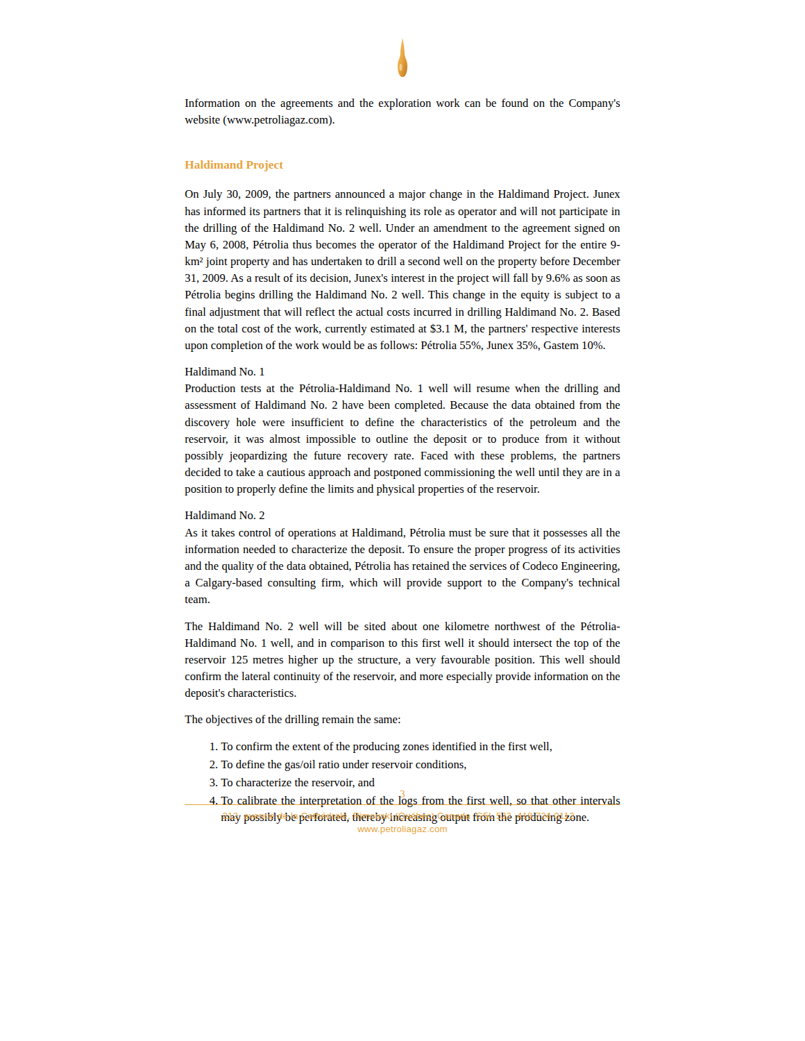Information on the agreements and the exploration work can be found on the Company's website (www.petroliagaz.com).
Haldimand Project
On July 30, 2009, the partners announced a major change in the Haldimand Project. Junex has informed its partners that it is relinquishing its role as operator and will not participate in the drilling of the Haldimand No. 2 well. Under an amendment to the agreement signed on May 6, 2008, Pétrolia thus becomes the operator of the Haldimand Project for the entire 9-km² joint property and has undertaken to drill a second well on the property before December 31, 2009. As a result of its decision, Junex's interest in the project will fall by 9.6% as soon as Pétrolia begins drilling the Haldimand No. 2 well. This change in the equity is subject to a final adjustment that will reflect the actual costs incurred in drilling Haldimand No. 2. Based on the total cost of the work, currently estimated at $3.1 M, the partners' respective interests upon completion of the work would be as follows: Pétrolia 55%, Junex 35%, Gastem 10%.
Haldimand No. 1
Production tests at the Pétrolia-Haldimand No. 1 well will resume when the drilling and assessment of Haldimand No. 2 have been completed. Because the data obtained from the discovery hole were insufficient to define the characteristics of the petroleum and the reservoir, it was almost impossible to outline the deposit or to produce from it without possibly jeopardizing the future recovery rate. Faced with these problems, the partners decided to take a cautious approach and postponed commissioning the well until they are in a position to properly define the limits and physical properties of the reservoir.
Haldimand No. 2
As it takes control of operations at Haldimand, Pétrolia must be sure that it possesses all the information needed to characterize the deposit. To ensure the proper progress of its activities and the quality of the data obtained, Pétrolia has retained the services of Codeco Engineering, a Calgary-based consulting firm, which will provide support to the Company's technical team.
The Haldimand No. 2 well will be sited about one kilometre northwest of the Pétrolia-Haldimand No. 1 well, and in comparison to this first well it should intersect the top of the reservoir 125 metres higher up the structure, a very favourable position. This well should confirm the lateral continuity of the reservoir, and more especially provide information on the deposit's characteristics.
The objectives of the drilling remain the same:
To confirm the extent of the producing zones identified in the first well,
To define the gas/oil ratio under reservoir conditions,
To characterize the reservoir, and
To calibrate the interpretation of the logs from the first well, so that other intervals may possibly be perforated, thereby increasing output from the producing zone.
3
212, avenue de la Cathédrale, Rimouski (Québec) Canada G5L 5J2 418,724 0112 www.petroliagaz.com